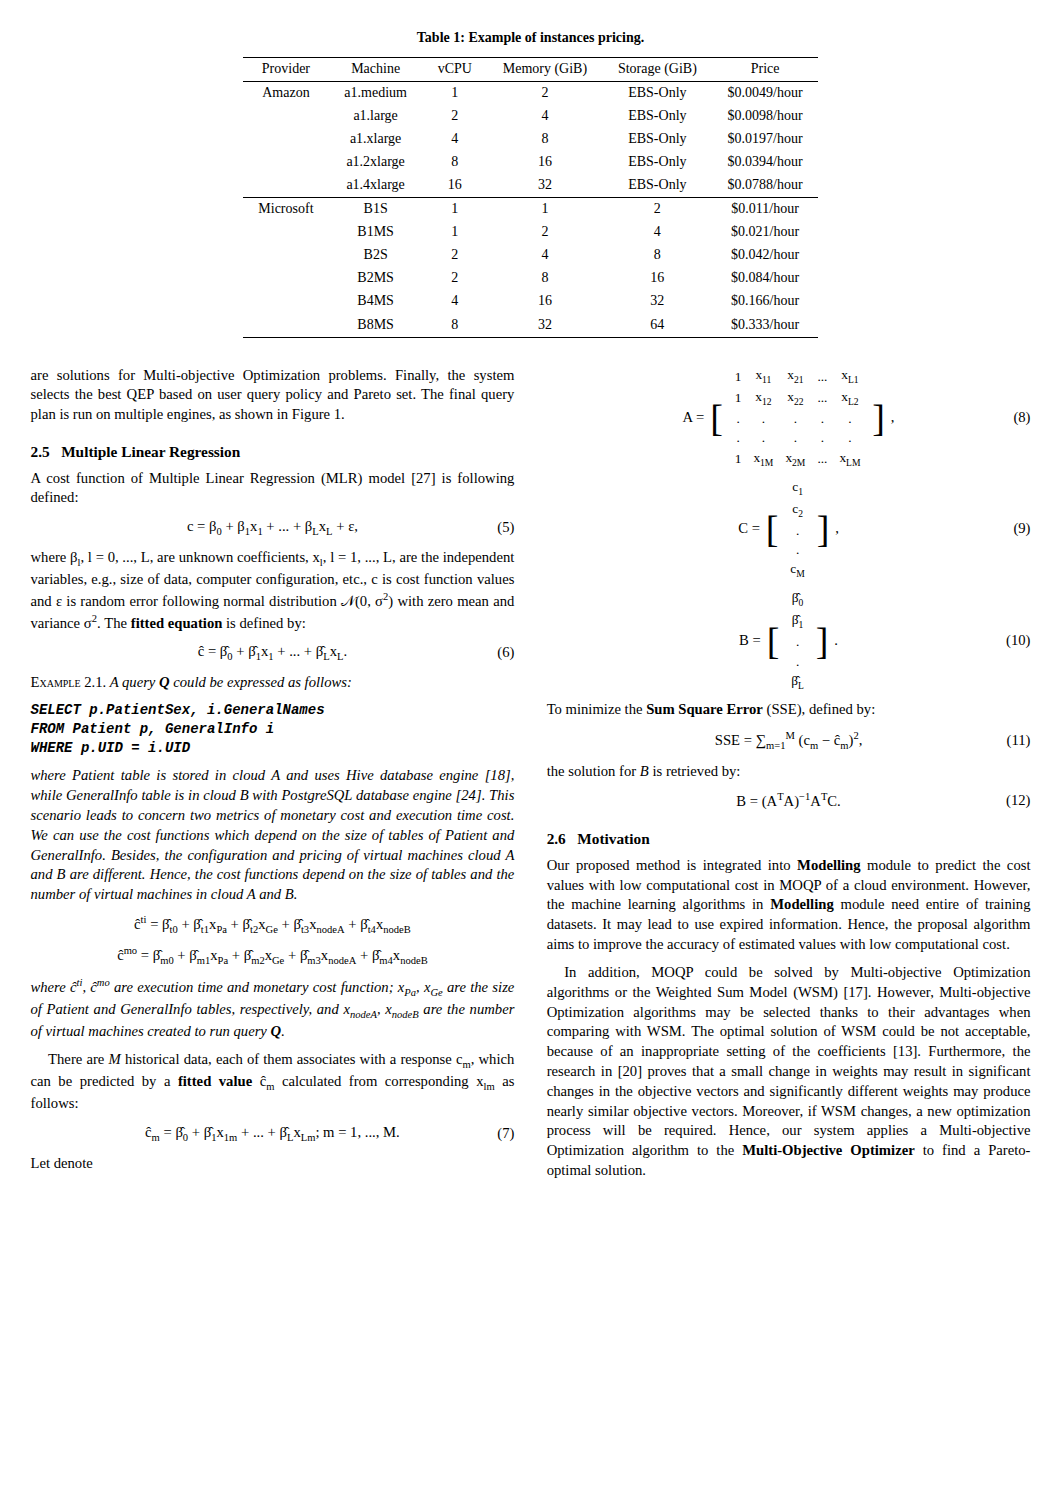Table 1: Example of instances pricing.
| Provider | Machine | vCPU | Memory (GiB) | Storage (GiB) | Price |
| --- | --- | --- | --- | --- | --- |
| Amazon | a1.medium | 1 | 2 | EBS-Only | $0.0049/hour |
| | a1.large | 2 | 4 | EBS-Only | $0.0098/hour |
| | a1.xlarge | 4 | 8 | EBS-Only | $0.0197/hour |
| | a1.2xlarge | 8 | 16 | EBS-Only | $0.0394/hour |
| | a1.4xlarge | 16 | 32 | EBS-Only | $0.0788/hour |
| Microsoft | B1S | 1 | 1 | 2 | $0.011/hour |
| | B1MS | 1 | 2 | 4 | $0.021/hour |
| | B2S | 2 | 4 | 8 | $0.042/hour |
| | B2MS | 2 | 8 | 16 | $0.084/hour |
| | B4MS | 4 | 16 | 32 | $0.166/hour |
| | B8MS | 8 | 32 | 64 | $0.333/hour |
are solutions for Multi-objective Optimization problems. Finally, the system selects the best QEP based on user query policy and Pareto set. The final query plan is run on multiple engines, as shown in Figure 1.
2.5 Multiple Linear Regression
A cost function of Multiple Linear Regression (MLR) model [27] is following defined:
c = β0 + β1x1 + ... + βLxL + ε, (5)
where βl, l = 0, ..., L, are unknown coefficients, xl, l = 1, ..., L, are the independent variables, e.g., size of data, computer configuration, etc., c is cost function values and ε is random error following normal distribution 𝒩(0, σ2) with zero mean and variance σ2. The fitted equation is defined by:
ĉ = β̂0 + β̂1x1 + ... + β̂LxL. (6)
Example 2.1. A query Q could be expressed as follows:
SELECT p.PatientSex, i.GeneralNames
FROM Patient p, GeneralInfo i
WHERE p.UID = i.UID
where Patient table is stored in cloud A and uses Hive database engine [18], while GeneralInfo table is in cloud B with PostgreSQL database engine [24]. This scenario leads to concern two metrics of monetary cost and execution time cost. We can use the cost functions which depend on the size of tables of Patient and GeneralInfo. Besides, the configuration and pricing of virtual machines cloud A and B are different. Hence, the cost functions depend on the size of tables and the number of virtual machines in cloud A and B.
ĉti = β̂t0 + β̂t1xPa + β̂t2xGe + β̂t3xnodeA + β̂t4xnodeB
ĉmo = β̂m0 + β̂m1xPa + β̂m2xGe + β̂m3xnodeA + β̂m4xnodeB
where ĉti, ĉmo are execution time and monetary cost function; xPa, xGe are the size of Patient and GeneralInfo tables, respectively, and xnodeA, xnodeB are the number of virtual machines created to run query Q.
There are M historical data, each of them associates with a response cm, which can be predicted by a fitted value ĉm calculated from corresponding xlm as follows:
ĉm = β̂0 + β̂1x1m + ... + β̂LxLm; m = 1, ..., M. (7)
Let denote
A = [
| 1 | x 11 | x 21 | ... | x L1 |
| 1 | x 12 | x 22 | ... | x L2 |
| . | . | . | . | . |
| . | . | . | . | . |
| 1 | x 1M | x 2M | ... | x LM |
] , (8)
C = [
| c 1 |
| c 2 |
| . |
| . |
| c M |
] , (9)
B = [
| β̂ 0 |
| β̂ 1 |
| . |
| . |
| β̂ L |
] . (10)
To minimize the Sum Square Error (SSE), defined by:
SSE = ∑m=1M (cm − ĉm)2, (11)
the solution for B is retrieved by:
B = (ATA)−1ATC. (12)
2.6 Motivation
Our proposed method is integrated into Modelling module to predict the cost values with low computational cost in MOQP of a cloud environment. However, the machine learning algorithms in Modelling module need entire of training datasets. It may lead to use expired information. Hence, the proposal algorithm aims to improve the accuracy of estimated values with low computational cost.
In addition, MOQP could be solved by Multi-objective Optimization algorithms or the Weighted Sum Model (WSM) [17]. However, Multi-objective Optimization algorithms may be selected thanks to their advantages when comparing with WSM. The optimal solution of WSM could be not acceptable, because of an inappropriate setting of the coefficients [13]. Furthermore, the research in [20] proves that a small change in weights may result in significant changes in the objective vectors and significantly different weights may produce nearly similar objective vectors. Moreover, if WSM changes, a new optimization process will be required. Hence, our system applies a Multi-objective Optimization algorithm to the Multi-Objective Optimizer to find a Pareto-optimal solution.